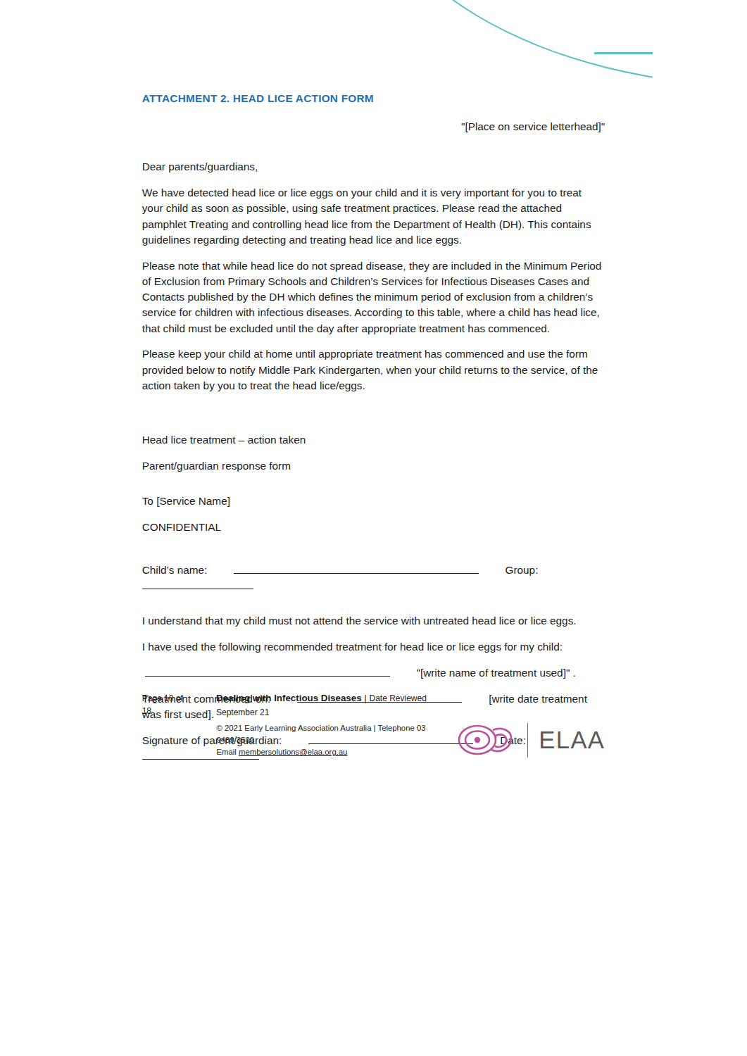Attachment 2. Head lice action form
"[Place on service letterhead]"
Dear parents/guardians,
We have detected head lice or lice eggs on your child and it is very important for you to treat your child as soon as possible, using safe treatment practices. Please read the attached pamphlet Treating and controlling head lice from the Department of Health (DH). This contains guidelines regarding detecting and treating head lice and lice eggs.
Please note that while head lice do not spread disease, they are included in the Minimum Period of Exclusion from Primary Schools and Children’s Services for Infectious Diseases Cases and Contacts published by the DH which defines the minimum period of exclusion from a children’s service for children with infectious diseases. According to this table, where a child has head lice, that child must be excluded until the day after appropriate treatment has commenced.
Please keep your child at home until appropriate treatment has commenced and use the form provided below to notify Middle Park Kindergarten, when your child returns to the service, of the action taken by you to treat the head lice/eggs.
Head lice treatment – action taken
Parent/guardian response form
To [Service Name]
CONFIDENTIAL
Child’s name: Group:
I understand that my child must not attend the service with untreated head lice or lice eggs.
I have used the following recommended treatment for head lice or lice eggs for my child:
"[write name of treatment used]" .
Treatment commenced on: [write date treatment was first used].
Signature of parent/guardian: Date:
Page 10 of 18 Dealing with Infectious Diseases | Date Reviewed September 21
© 2021 Early Learning Association Australia | Telephone 03 9489 3500
Email membersolutions@elaa.org.au
ELAA